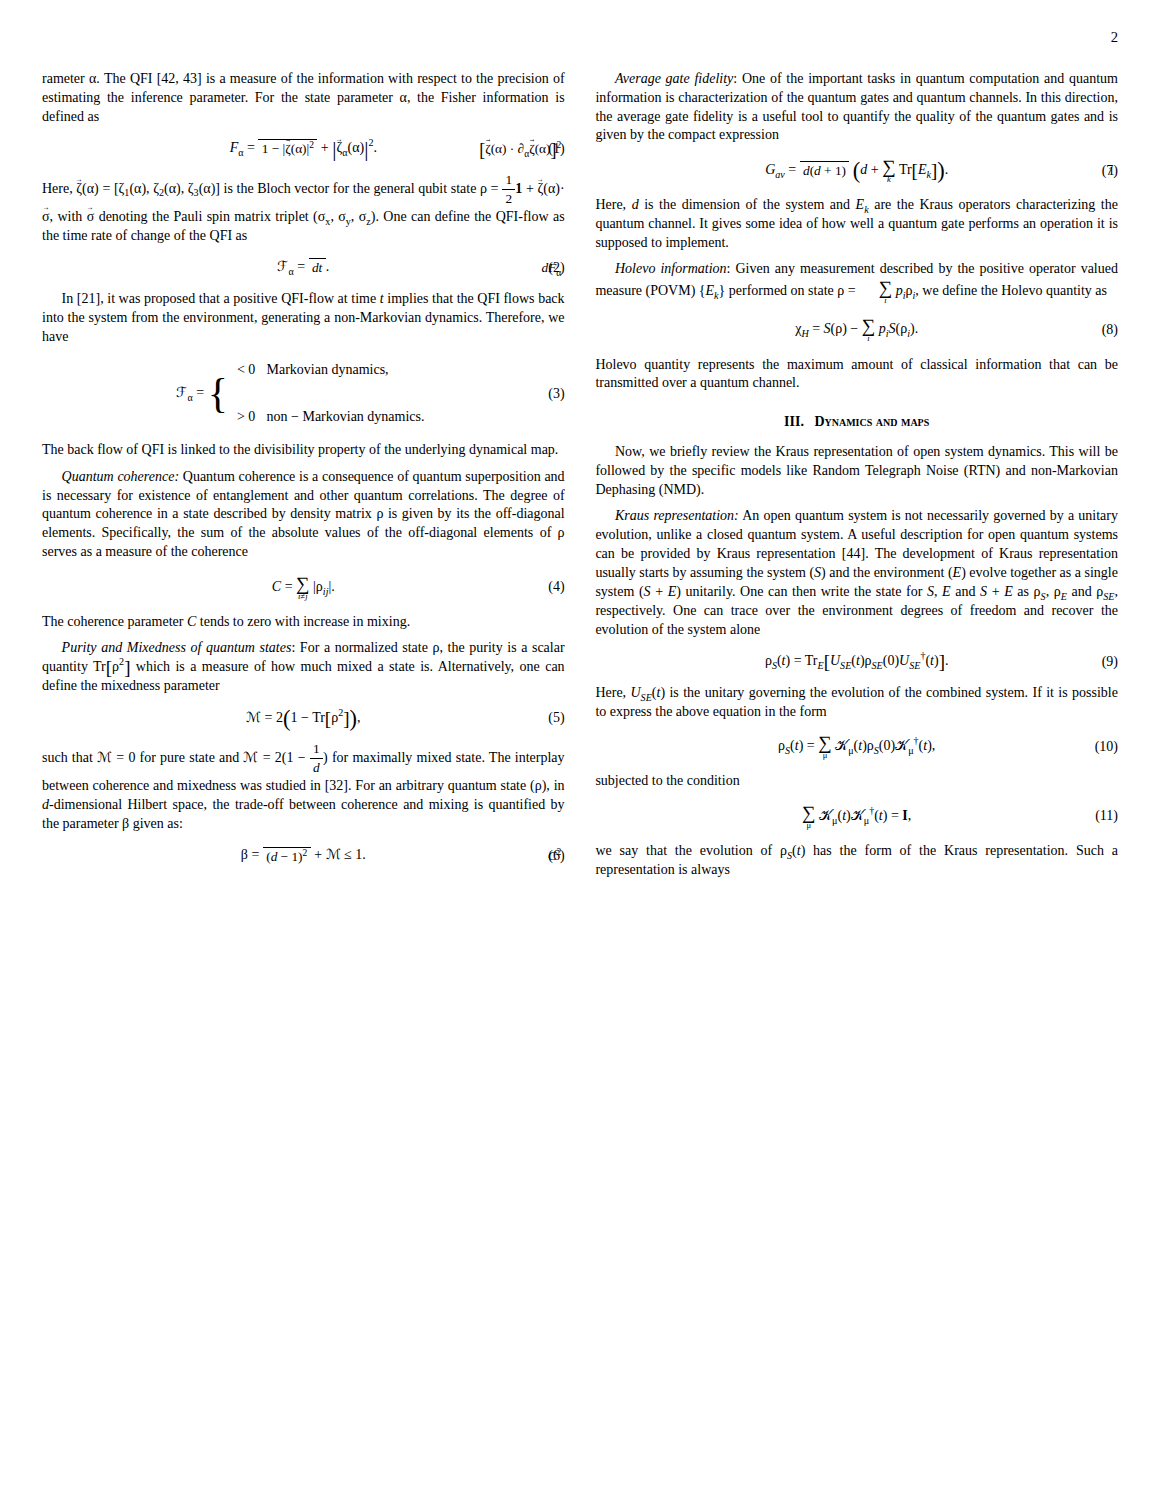2
rameter α. The QFI [42, 43] is a measure of the information with respect to the precision of estimating the inference parameter. For the state parameter α, the Fisher information is defined as
Fα = [ζ(α) · ∂αζ(α)]2 1 − |ζ(α)|2 + |ζα(α)|2. (1)
Here, ζ(α) = [ζ1(α), ζ2(α), ζ3(α)] is the Bloch vector for the general qubit state ρ = 121 + ζ(α)·σ, with σ denoting the Pauli spin matrix triplet (σx, σy, σz). One can define the QFI-flow as the time rate of change of the QFI as
ℱα = dFα dt. (2)
In [21], it was proposed that a positive QFI-flow at time t implies that the QFI flows back into the system from the environment, generating a non-Markovian dynamics. Therefore, we have
ℱα = {
| < 0 | Markovian dynamics, |
| > 0 | non − Markovian dynamics. |
(3)
The back flow of QFI is linked to the divisibility property of the underlying dynamical map.
Quantum coherence: Quantum coherence is a consequence of quantum superposition and is necessary for existence of entanglement and other quantum correlations. The degree of quantum coherence in a state described by density matrix ρ is given by its the off-diagonal elements. Specifically, the sum of the absolute values of the off-diagonal elements of ρ serves as a measure of the coherence
C = ∑i≠j |ρij|. (4)
The coherence parameter C tends to zero with increase in mixing.
Purity and Mixedness of quantum states: For a normalized state ρ, the purity is a scalar quantity Tr[ρ2] which is a measure of how much mixed a state is. Alternatively, one can define the mixedness parameter
ℳ = 2(1 − Tr[ρ2]), (5)
such that ℳ = 0 for pure state and ℳ = 2(1 − 1 d) for maximally mixed state. The interplay between coherence and mixedness was studied in [32]. For an arbitrary quantum state (ρ), in d-dimensional Hilbert space, the trade-off between coherence and mixing is quantified by the parameter β given as:
β = C2(d − 1)2 + ℳ ≤ 1. (6)
Average gate fidelity: One of the important tasks in quantum computation and quantum information is characterization of the quantum gates and quantum channels. In this direction, the average gate fidelity is a useful tool to quantify the quality of the quantum gates and is given by the compact expression
Gav = 1 d(d + 1) (d + ∑k Tr[Ek]). (7)
Here, d is the dimension of the system and Ek are the Kraus operators characterizing the quantum channel. It gives some idea of how well a quantum gate performs an operation it is supposed to implement.
Holevo information: Given any measurement described by the positive operator valued measure (POVM) {Ek} performed on state ρ = ∑i piρi, we define the Holevo quantity as
χH = S(ρ) − ∑i piS(ρi). (8)
Holevo quantity represents the maximum amount of classical information that can be transmitted over a quantum channel.
III. Dynamics and maps
Now, we briefly review the Kraus representation of open system dynamics. This will be followed by the specific models like Random Telegraph Noise (RTN) and non-Markovian Dephasing (NMD).
Kraus representation: An open quantum system is not necessarily governed by a unitary evolution, unlike a closed quantum system. A useful description for open quantum systems can be provided by Kraus representation [44]. The development of Kraus representation usually starts by assuming the system (S) and the environment (E) evolve together as a single system (S + E) unitarily. One can then write the state for S, E and S + E as ρS, ρE and ρSE, respectively. One can trace over the environment degrees of freedom and recover the evolution of the system alone
ρS(t) = TrE[USE(t)ρSE(0)USE†(t)]. (9)
Here, USE(t) is the unitary governing the evolution of the combined system. If it is possible to express the above equation in the form
ρS(t) = ∑μ 𝒦μ(t)ρS(0)𝒦μ†(t), (10)
subjected to the condition
∑μ 𝒦μ(t)𝒦μ†(t) = I, (11)
we say that the evolution of ρS(t) has the form of the Kraus representation. Such a representation is always